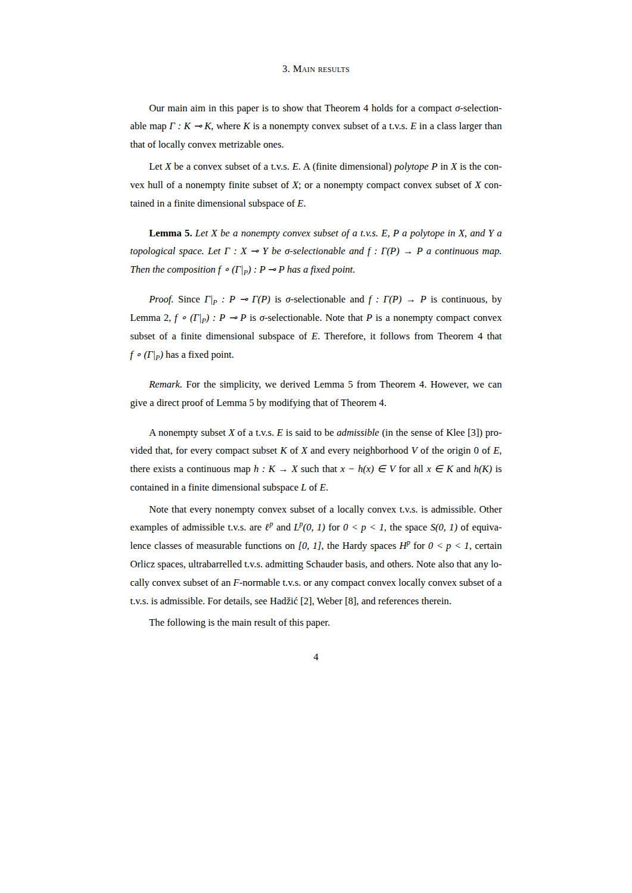3. Main results
Our main aim in this paper is to show that Theorem 4 holds for a compact σ-selectionable map Γ : K ⊸ K, where K is a nonempty convex subset of a t.v.s. E in a class larger than that of locally convex metrizable ones.
Let X be a convex subset of a t.v.s. E. A (finite dimensional) polytope P in X is the convex hull of a nonempty finite subset of X; or a nonempty compact convex subset of X contained in a finite dimensional subspace of E.
Lemma 5. Let X be a nonempty convex subset of a t.v.s. E, P a polytope in X, and Y a topological space. Let Γ : X ⊸ Y be σ-selectionable and f : Γ(P) → P a continuous map. Then the composition f ∘ (Γ|P) : P ⊸ P has a fixed point.
Proof. Since Γ|P : P ⊸ Γ(P) is σ-selectionable and f : Γ(P) → P is continuous, by Lemma 2, f ∘ (Γ|P) : P ⊸ P is σ-selectionable. Note that P is a nonempty compact convex subset of a finite dimensional subspace of E. Therefore, it follows from Theorem 4 that f ∘ (Γ|P) has a fixed point.
Remark. For the simplicity, we derived Lemma 5 from Theorem 4. However, we can give a direct proof of Lemma 5 by modifying that of Theorem 4.
A nonempty subset X of a t.v.s. E is said to be admissible (in the sense of Klee [3]) provided that, for every compact subset K of X and every neighborhood V of the origin 0 of E, there exists a continuous map h : K → X such that x − h(x) ∈ V for all x ∈ K and h(K) is contained in a finite dimensional subspace L of E.
Note that every nonempty convex subset of a locally convex t.v.s. is admissible. Other examples of admissible t.v.s. are ℓp and Lp(0, 1) for 0 < p < 1, the space S(0, 1) of equivalence classes of measurable functions on [0, 1], the Hardy spaces Hp for 0 < p < 1, certain Orlicz spaces, ultrabarrelled t.v.s. admitting Schauder basis, and others. Note also that any locally convex subset of an F-normable t.v.s. or any compact convex locally convex subset of a t.v.s. is admissible. For details, see Hadžić [2], Weber [8], and references therein.
The following is the main result of this paper.
4